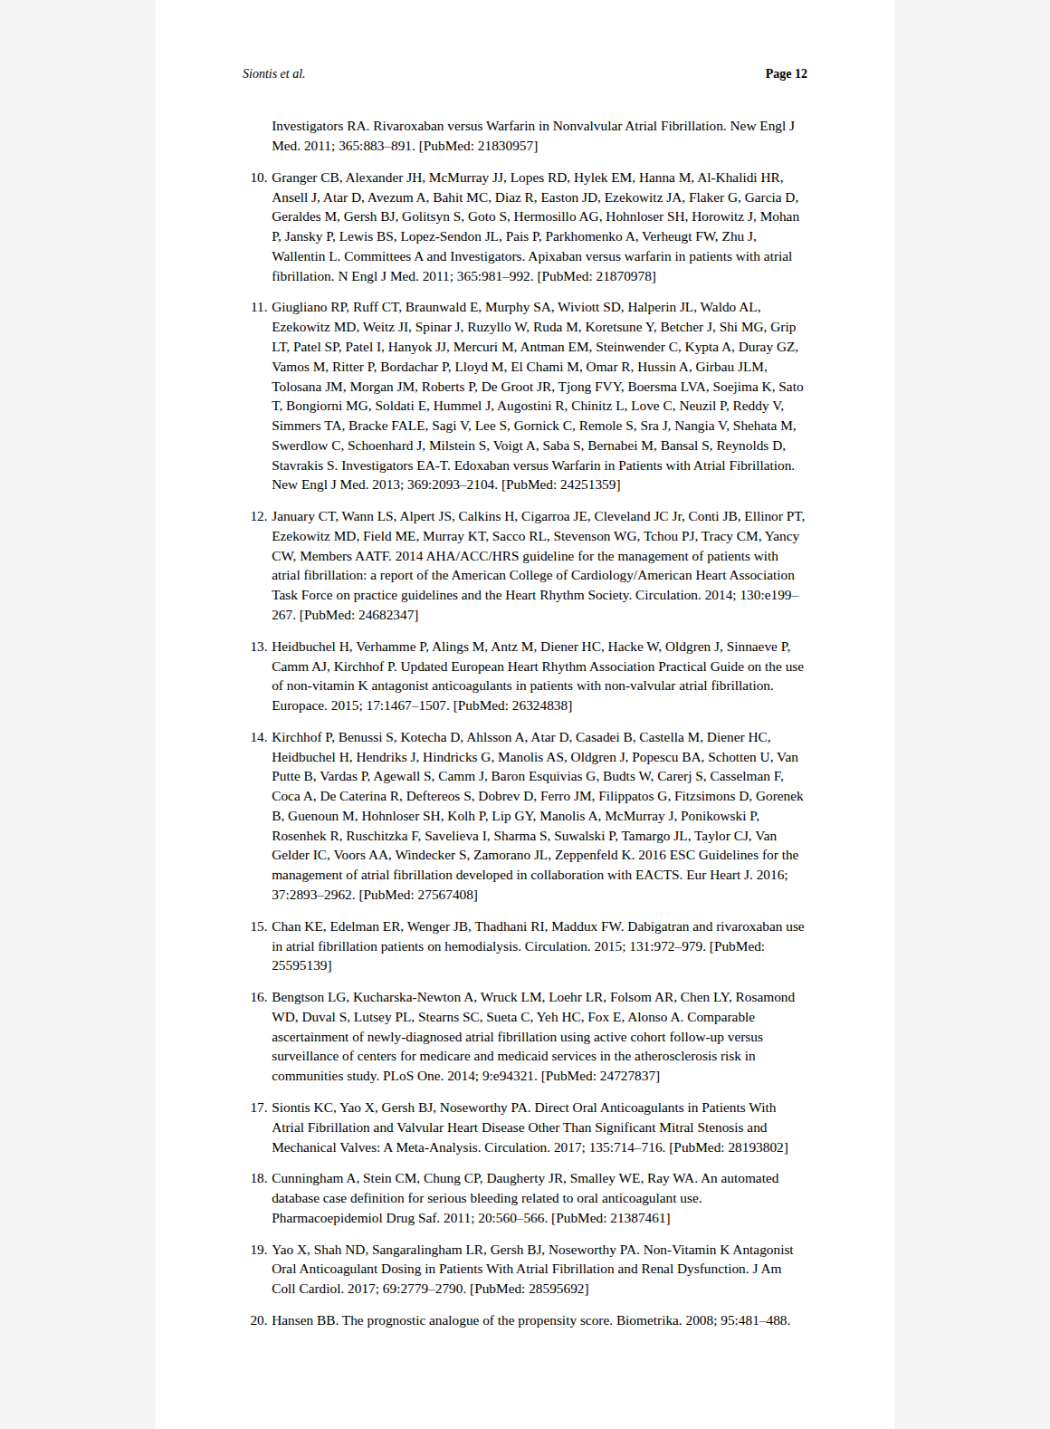Siontis et al. Page 12
Investigators RA. Rivaroxaban versus Warfarin in Nonvalvular Atrial Fibrillation. New Engl J Med. 2011; 365:883–891. [PubMed: 21830957]
10. Granger CB, Alexander JH, McMurray JJ, Lopes RD, Hylek EM, Hanna M, Al-Khalidi HR, Ansell J, Atar D, Avezum A, Bahit MC, Diaz R, Easton JD, Ezekowitz JA, Flaker G, Garcia D, Geraldes M, Gersh BJ, Golitsyn S, Goto S, Hermosillo AG, Hohnloser SH, Horowitz J, Mohan P, Jansky P, Lewis BS, Lopez-Sendon JL, Pais P, Parkhomenko A, Verheugt FW, Zhu J, Wallentin L. Committees A and Investigators. Apixaban versus warfarin in patients with atrial fibrillation. N Engl J Med. 2011; 365:981–992. [PubMed: 21870978]
11. Giugliano RP, Ruff CT, Braunwald E, Murphy SA, Wiviott SD, Halperin JL, Waldo AL, Ezekowitz MD, Weitz JI, Spinar J, Ruzyllo W, Ruda M, Koretsune Y, Betcher J, Shi MG, Grip LT, Patel SP, Patel I, Hanyok JJ, Mercuri M, Antman EM, Steinwender C, Kypta A, Duray GZ, Vamos M, Ritter P, Bordachar P, Lloyd M, El Chami M, Omar R, Hussin A, Girbau JLM, Tolosana JM, Morgan JM, Roberts P, De Groot JR, Tjong FVY, Boersma LVA, Soejima K, Sato T, Bongiorni MG, Soldati E, Hummel J, Augostini R, Chinitz L, Love C, Neuzil P, Reddy V, Simmers TA, Bracke FALE, Sagi V, Lee S, Gornick C, Remole S, Sra J, Nangia V, Shehata M, Swerdlow C, Schoenhard J, Milstein S, Voigt A, Saba S, Bernabei M, Bansal S, Reynolds D, Stavrakis S. Investigators EA-T. Edoxaban versus Warfarin in Patients with Atrial Fibrillation. New Engl J Med. 2013; 369:2093–2104. [PubMed: 24251359]
12. January CT, Wann LS, Alpert JS, Calkins H, Cigarroa JE, Cleveland JC Jr, Conti JB, Ellinor PT, Ezekowitz MD, Field ME, Murray KT, Sacco RL, Stevenson WG, Tchou PJ, Tracy CM, Yancy CW, Members AATF. 2014 AHA/ACC/HRS guideline for the management of patients with atrial fibrillation: a report of the American College of Cardiology/American Heart Association Task Force on practice guidelines and the Heart Rhythm Society. Circulation. 2014; 130:e199–267. [PubMed: 24682347]
13. Heidbuchel H, Verhamme P, Alings M, Antz M, Diener HC, Hacke W, Oldgren J, Sinnaeve P, Camm AJ, Kirchhof P. Updated European Heart Rhythm Association Practical Guide on the use of non-vitamin K antagonist anticoagulants in patients with non-valvular atrial fibrillation. Europace. 2015; 17:1467–1507. [PubMed: 26324838]
14. Kirchhof P, Benussi S, Kotecha D, Ahlsson A, Atar D, Casadei B, Castella M, Diener HC, Heidbuchel H, Hendriks J, Hindricks G, Manolis AS, Oldgren J, Popescu BA, Schotten U, Van Putte B, Vardas P, Agewall S, Camm J, Baron Esquivias G, Budts W, Carerj S, Casselman F, Coca A, De Caterina R, Deftereos S, Dobrev D, Ferro JM, Filippatos G, Fitzsimons D, Gorenek B, Guenoun M, Hohnloser SH, Kolh P, Lip GY, Manolis A, McMurray J, Ponikowski P, Rosenhek R, Ruschitzka F, Savelieva I, Sharma S, Suwalski P, Tamargo JL, Taylor CJ, Van Gelder IC, Voors AA, Windecker S, Zamorano JL, Zeppenfeld K. 2016 ESC Guidelines for the management of atrial fibrillation developed in collaboration with EACTS. Eur Heart J. 2016; 37:2893–2962. [PubMed: 27567408]
15. Chan KE, Edelman ER, Wenger JB, Thadhani RI, Maddux FW. Dabigatran and rivaroxaban use in atrial fibrillation patients on hemodialysis. Circulation. 2015; 131:972–979. [PubMed: 25595139]
16. Bengtson LG, Kucharska-Newton A, Wruck LM, Loehr LR, Folsom AR, Chen LY, Rosamond WD, Duval S, Lutsey PL, Stearns SC, Sueta C, Yeh HC, Fox E, Alonso A. Comparable ascertainment of newly-diagnosed atrial fibrillation using active cohort follow-up versus surveillance of centers for medicare and medicaid services in the atherosclerosis risk in communities study. PLoS One. 2014; 9:e94321. [PubMed: 24727837]
17. Siontis KC, Yao X, Gersh BJ, Noseworthy PA. Direct Oral Anticoagulants in Patients With Atrial Fibrillation and Valvular Heart Disease Other Than Significant Mitral Stenosis and Mechanical Valves: A Meta-Analysis. Circulation. 2017; 135:714–716. [PubMed: 28193802]
18. Cunningham A, Stein CM, Chung CP, Daugherty JR, Smalley WE, Ray WA. An automated database case definition for serious bleeding related to oral anticoagulant use. Pharmacoepidemiol Drug Saf. 2011; 20:560–566. [PubMed: 21387461]
19. Yao X, Shah ND, Sangaralingham LR, Gersh BJ, Noseworthy PA. Non-Vitamin K Antagonist Oral Anticoagulant Dosing in Patients With Atrial Fibrillation and Renal Dysfunction. J Am Coll Cardiol. 2017; 69:2779–2790. [PubMed: 28595692]
20. Hansen BB. The prognostic analogue of the propensity score. Biometrika. 2008; 95:481–488.